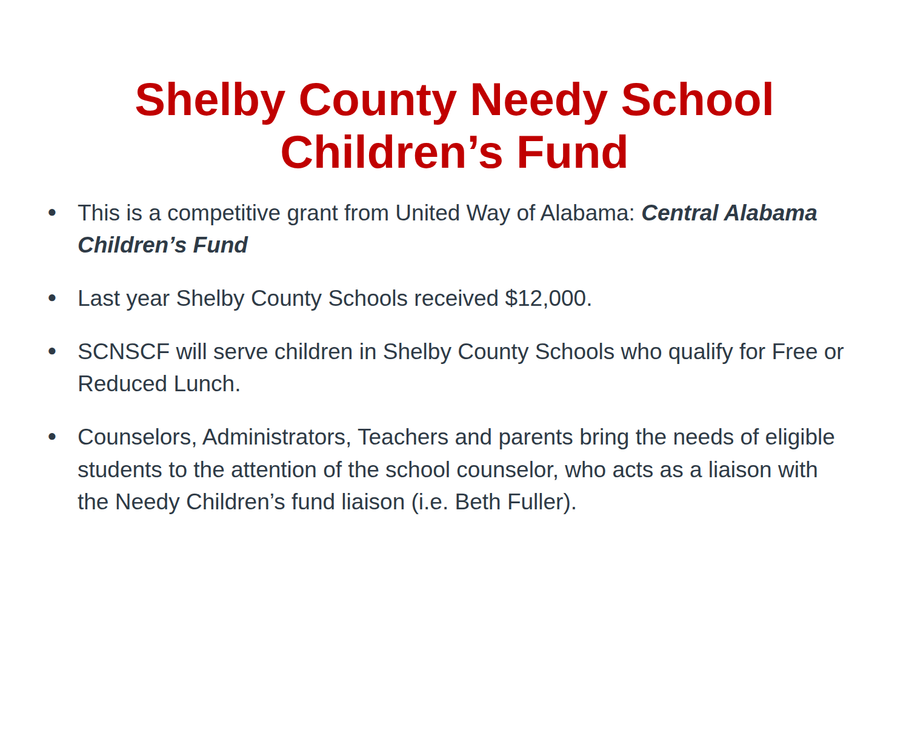Shelby County Needy School Children’s Fund
This is a competitive grant from United Way of Alabama: Central Alabama Children’s Fund
Last year Shelby County Schools received $12,000.
SCNSCF will serve children in Shelby County Schools who qualify for Free or Reduced Lunch.
Counselors, Administrators, Teachers and parents bring the needs of eligible students to the attention of the school counselor, who acts as a liaison with the Needy Children’s fund liaison (i.e. Beth Fuller).